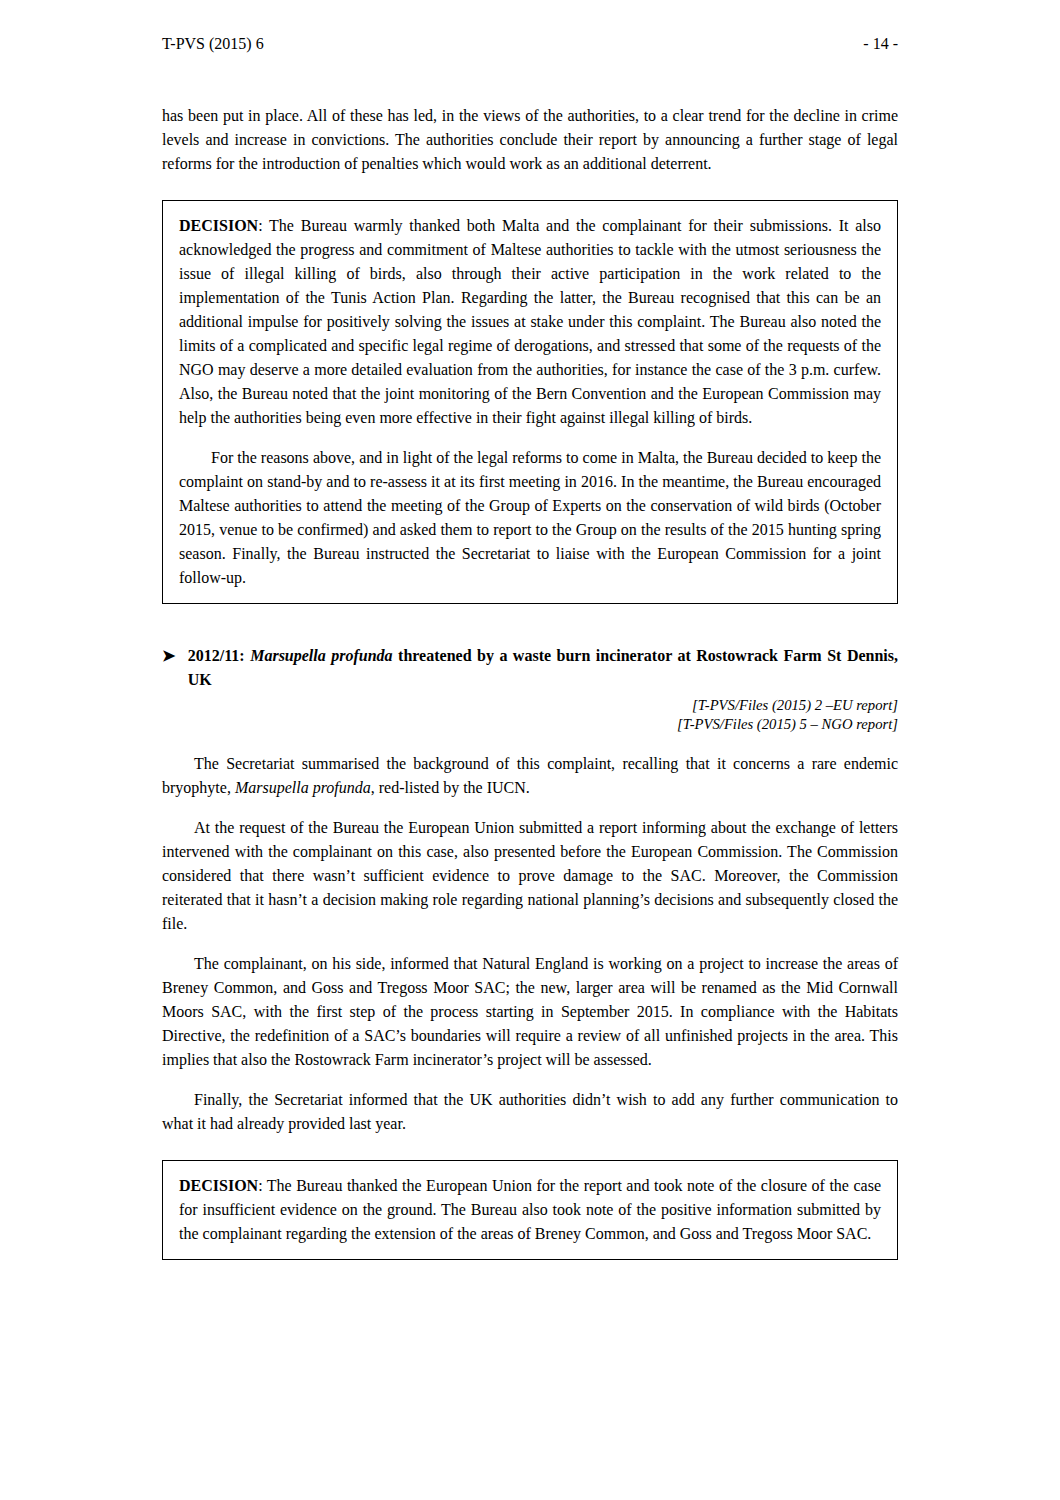T-PVS (2015) 6 - 14 -
has been put in place. All of these has led, in the views of the authorities, to a clear trend for the decline in crime levels and increase in convictions. The authorities conclude their report by announcing a further stage of legal reforms for the introduction of penalties which would work as an additional deterrent.
DECISION: The Bureau warmly thanked both Malta and the complainant for their submissions. It also acknowledged the progress and commitment of Maltese authorities to tackle with the utmost seriousness the issue of illegal killing of birds, also through their active participation in the work related to the implementation of the Tunis Action Plan. Regarding the latter, the Bureau recognised that this can be an additional impulse for positively solving the issues at stake under this complaint. The Bureau also noted the limits of a complicated and specific legal regime of derogations, and stressed that some of the requests of the NGO may deserve a more detailed evaluation from the authorities, for instance the case of the 3 p.m. curfew. Also, the Bureau noted that the joint monitoring of the Bern Convention and the European Commission may help the authorities being even more effective in their fight against illegal killing of birds.
For the reasons above, and in light of the legal reforms to come in Malta, the Bureau decided to keep the complaint on stand-by and to re-assess it at its first meeting in 2016. In the meantime, the Bureau encouraged Maltese authorities to attend the meeting of the Group of Experts on the conservation of wild birds (October 2015, venue to be confirmed) and asked them to report to the Group on the results of the 2015 hunting spring season. Finally, the Bureau instructed the Secretariat to liaise with the European Commission for a joint follow-up.
➤ 2012/11: Marsupella profunda threatened by a waste burn incinerator at Rostowrack Farm St Dennis, UK
[T-PVS/Files (2015) 2 –EU report] [T-PVS/Files (2015) 5 – NGO report]
The Secretariat summarised the background of this complaint, recalling that it concerns a rare endemic bryophyte, Marsupella profunda, red-listed by the IUCN.
At the request of the Bureau the European Union submitted a report informing about the exchange of letters intervened with the complainant on this case, also presented before the European Commission. The Commission considered that there wasn’t sufficient evidence to prove damage to the SAC. Moreover, the Commission reiterated that it hasn’t a decision making role regarding national planning’s decisions and subsequently closed the file.
The complainant, on his side, informed that Natural England is working on a project to increase the areas of Breney Common, and Goss and Tregoss Moor SAC; the new, larger area will be renamed as the Mid Cornwall Moors SAC, with the first step of the process starting in September 2015. In compliance with the Habitats Directive, the redefinition of a SAC’s boundaries will require a review of all unfinished projects in the area. This implies that also the Rostowrack Farm incinerator’s project will be assessed.
Finally, the Secretariat informed that the UK authorities didn’t wish to add any further communication to what it had already provided last year.
DECISION: The Bureau thanked the European Union for the report and took note of the closure of the case for insufficient evidence on the ground. The Bureau also took note of the positive information submitted by the complainant regarding the extension of the areas of Breney Common, and Goss and Tregoss Moor SAC.